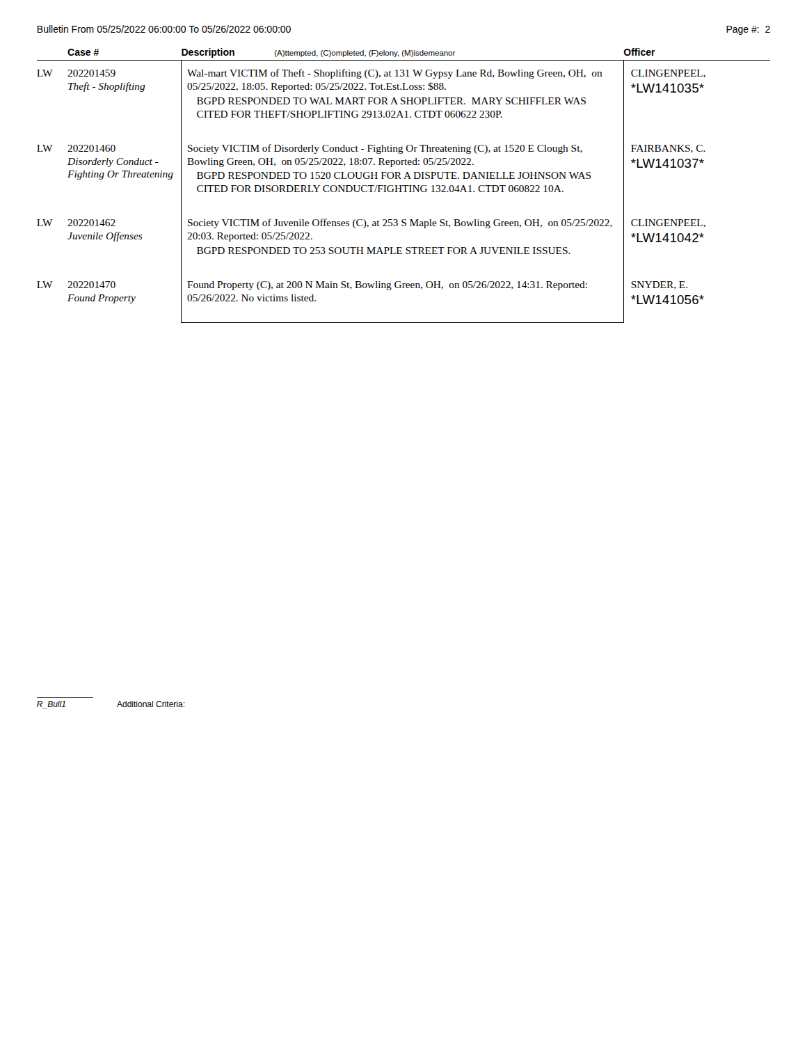Bulletin From 05/25/2022 06:00:00 To 05/26/2022 06:00:00
Page #: 2
| | Case # | Description (A)ttempted, (C)ompleted, (F)elony, (M)isdemeanor | Officer |
| --- | --- | --- | --- |
| LW | 202201459 Theft - Shoplifting | Wal-mart VICTIM of Theft - Shoplifting (C), at 131 W Gypsy Lane Rd, Bowling Green, OH, on 05/25/2022, 18:05. Reported: 05/25/2022. Tot.Est.Loss: $88. BGPD responded to Wal Mart for a shoplifter. Mary Schiffler was cited for theft/shoplifting 2913.02A1. CTDT 060622 230P. | CLINGENPEEL, *LW141035* |
| LW | 202201460 Disorderly Conduct - Fighting Or Threatening | Society VICTIM of Disorderly Conduct - Fighting Or Threatening (C), at 1520 E Clough St, Bowling Green, OH, on 05/25/2022, 18:07. Reported: 05/25/2022. BGPD responded to 1520 Clough for a dispute. Danielle Johnson was cited for disorderly conduct/fighting 132.04A1. CTDT 060822 10A. | FAIRBANKS, C. *LW141037* |
| LW | 202201462 Juvenile Offenses | Society VICTIM of Juvenile Offenses (C), at 253 S Maple St, Bowling Green, OH, on 05/25/2022, 20:03. Reported: 05/25/2022. BGPD responded to 253 South Maple Street for a juvenile issues. | CLINGENPEEL, *LW141042* |
| LW | 202201470 Found Property | Found Property (C), at 200 N Main St, Bowling Green, OH, on 05/26/2022, 14:31. Reported: 05/26/2022. No victims listed. | SNYDER, E. *LW141056* |
R_Bull1
Additional Criteria: